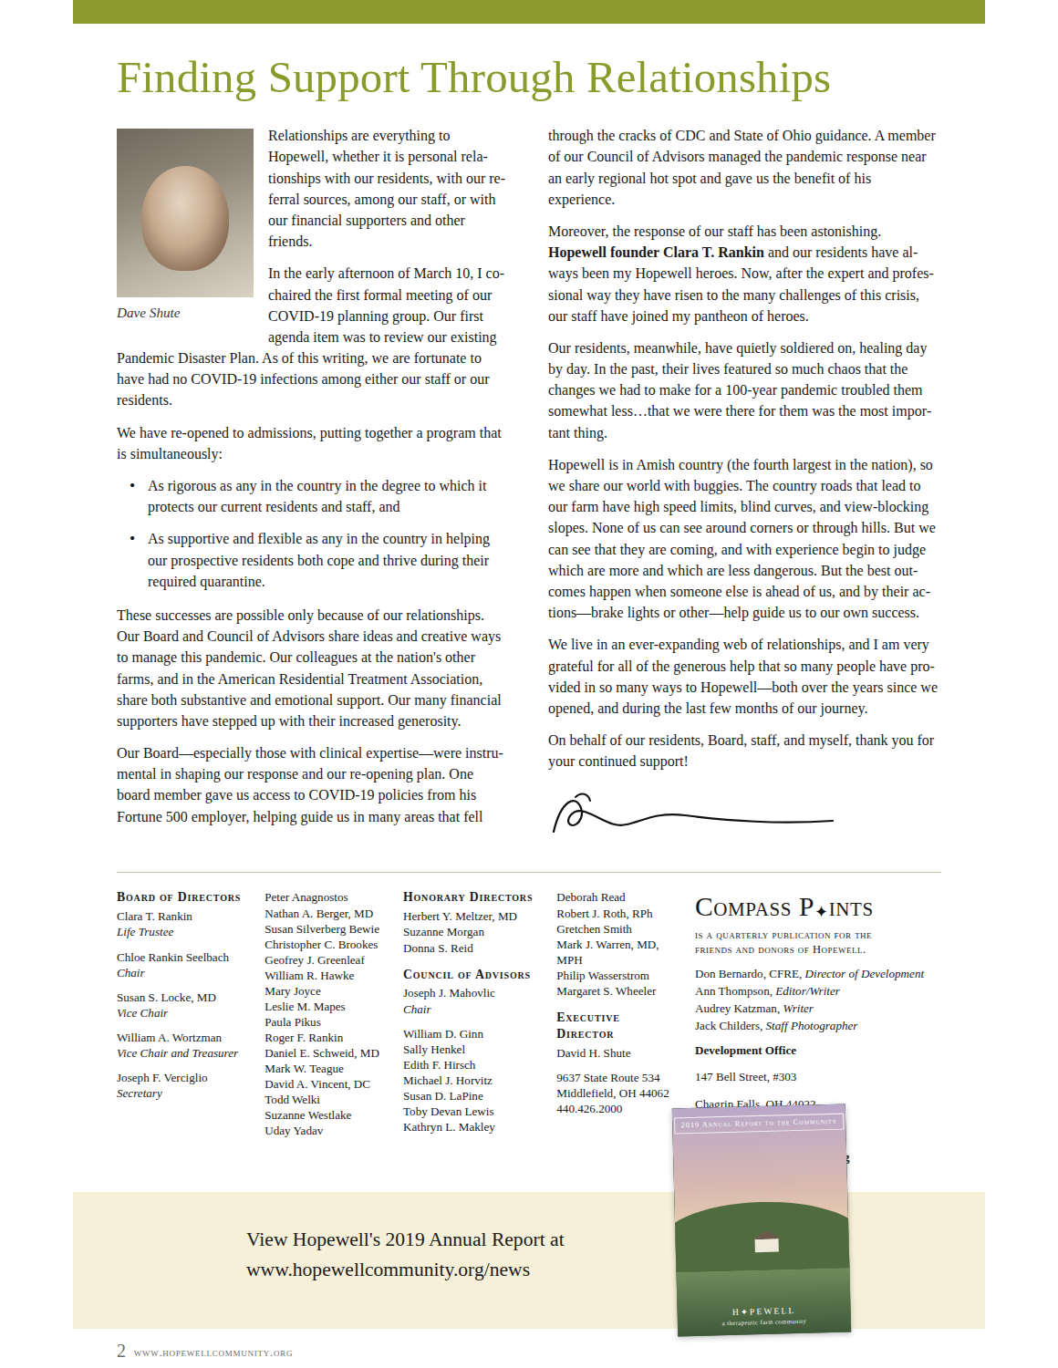Finding Support Through Relationships
Dave Shute
Relationships are everything to Hopewell, whether it is personal relationships with our residents, with our referral sources, among our staff, or with our financial supporters and other friends.
In the early afternoon of March 10, I co-chaired the first formal meeting of our COVID-19 planning group. Our first agenda item was to review our existing Pandemic Disaster Plan. As of this writing, we are fortunate to have had no COVID-19 infections among either our staff or our residents.
We have re-opened to admissions, putting together a program that is simultaneously:
As rigorous as any in the country in the degree to which it protects our current residents and staff, and
As supportive and flexible as any in the country in helping our prospective residents both cope and thrive during their required quarantine.
These successes are possible only because of our relationships. Our Board and Council of Advisors share ideas and creative ways to manage this pandemic. Our colleagues at the nation's other farms, and in the American Residential Treatment Association, share both substantive and emotional support. Our many financial supporters have stepped up with their increased generosity.
Our Board—especially those with clinical expertise—were instrumental in shaping our response and our re-opening plan. One board member gave us access to COVID-19 policies from his Fortune 500 employer, helping guide us in many areas that fell
through the cracks of CDC and State of Ohio guidance. A member of our Council of Advisors managed the pandemic response near an early regional hot spot and gave us the benefit of his experience.
Moreover, the response of our staff has been astonishing. Hopewell founder Clara T. Rankin and our residents have always been my Hopewell heroes. Now, after the expert and professional way they have risen to the many challenges of this crisis, our staff have joined my pantheon of heroes.
Our residents, meanwhile, have quietly soldiered on, healing day by day. In the past, their lives featured so much chaos that the changes we had to make for a 100-year pandemic troubled them somewhat less…that we were there for them was the most important thing.
Hopewell is in Amish country (the fourth largest in the nation), so we share our world with buggies. The country roads that lead to our farm have high speed limits, blind curves, and view-blocking slopes. None of us can see around corners or through hills. But we can see that they are coming, and with experience begin to judge which are more and which are less dangerous. But the best outcomes happen when someone else is ahead of us, and by their actions—brake lights or other—help guide us to our own success.
We live in an ever-expanding web of relationships, and I am very grateful for all of the generous help that so many people have provided in so many ways to Hopewell—both over the years since we opened, and during the last few months of our journey.
On behalf of our residents, Board, staff, and myself, thank you for your continued support!
Signature
Board of Directors
Clara T. Rankin
Life Trustee
Chloe Rankin Seelbach
Chair
Susan S. Locke, MD
Vice Chair
William A. Wortzman
Vice Chair and Treasurer
Joseph F. Verciglio
Secretary
Peter Anagnostos
Nathan A. Berger, MD
Susan Silverberg Bewie
Christopher C. Brookes
Geofrey J. Greenleaf
William R. Hawke
Mary Joyce
Leslie M. Mapes
Paula Pikus
Roger F. Rankin
Daniel E. Schweid, MD
Mark W. Teague
David A. Vincent, DC
Todd Welki
Suzanne Westlake
Uday Yadav
Honorary Directors
Herbert Y. Meltzer, MD
Suzanne Morgan
Donna S. Reid
Council of Advisors
Joseph J. Mahovlic
Chair
William D. Ginn
Sally Henkel
Edith F. Hirsch
Michael J. Horvitz
Susan D. LaPine
Toby Devan Lewis
Kathryn L. Makley
Deborah Read
Robert J. Roth, RPh
Gretchen Smith
Mark J. Warren, MD, MPH
Philip Wasserstrom
Margaret S. Wheeler
Executive Director
David H. Shute
9637 State Route 534
Middlefield, OH 44062
440.426.2000
Compass P✦ints
is a quarterly publication for the
friends and donors of Hopewell.
Don Bernardo, CFRE, Director of Development
Ann Thompson, Editor/Writer
Audrey Katzman, Writer
Jack Childers, Staff Photographer
Development Office
147 Bell Street, #303
Chagrin Falls, OH 44022
440.247.0912
www.hopewellcommunity.org
View Hopewell's 2019 Annual Report at
www.hopewellcommunity.org/news
2019 Annual Report to the Community
H✦PEWELL
a therapeutic farm community
2www.hopewellcommunity.org